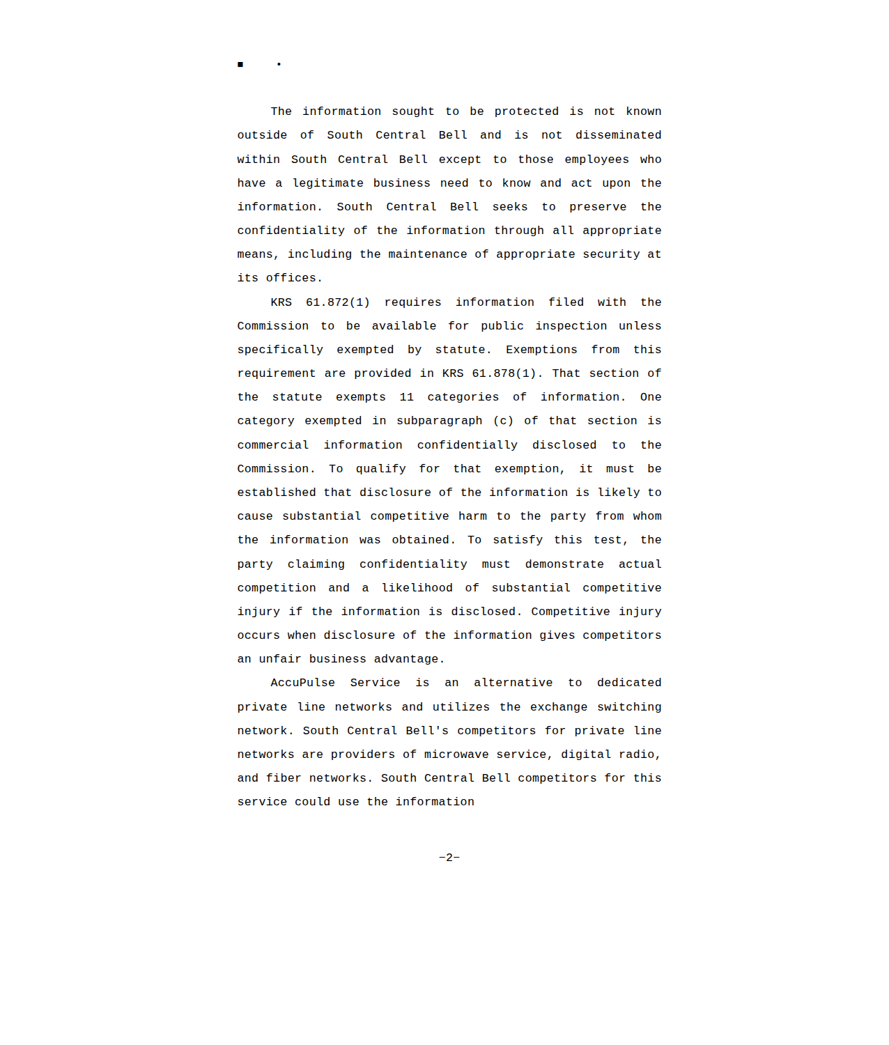■ •
The information sought to be protected is not known outside of South Central Bell and is not disseminated within South Central Bell except to those employees who have a legitimate business need to know and act upon the information. South Central Bell seeks to preserve the confidentiality of the information through all appropriate means, including the maintenance of appropriate security at its offices.
KRS 61.872(1) requires information filed with the Commission to be available for public inspection unless specifically exempted by statute. Exemptions from this requirement are provided in KRS 61.878(1). That section of the statute exempts 11 categories of information. One category exempted in subparagraph (c) of that section is commercial information confidentially disclosed to the Commission. To qualify for that exemption, it must be established that disclosure of the information is likely to cause substantial competitive harm to the party from whom the information was obtained. To satisfy this test, the party claiming confidentiality must demonstrate actual competition and a likelihood of substantial competitive injury if the information is disclosed. Competitive injury occurs when disclosure of the information gives competitors an unfair business advantage.
AccuPulse Service is an alternative to dedicated private line networks and utilizes the exchange switching network. South Central Bell's competitors for private line networks are providers of microwave service, digital radio, and fiber networks. South Central Bell competitors for this service could use the information
−2−